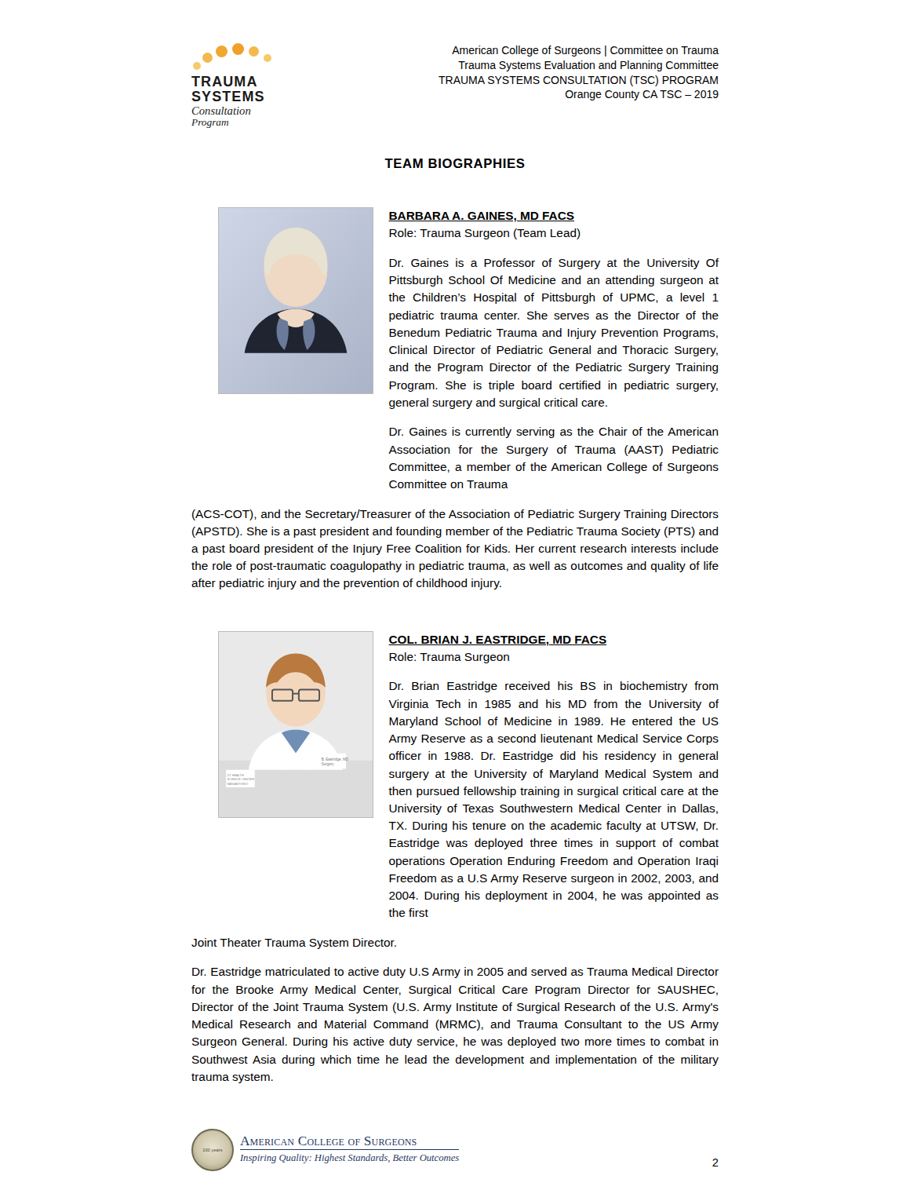TRAUMA
SYSTEMS
Consultation
Program
American College of Surgeons | Committee on Trauma
Trauma Systems Evaluation and Planning Committee
Trauma Systems Consultation (TSC) Program
Orange County CA TSC – 2019
TEAM BIOGRAPHIES
BARBARA A. GAINES, MD FACS
Role: Trauma Surgeon (Team Lead)
Dr. Gaines is a Professor of Surgery at the University Of Pittsburgh School Of Medicine and an attending surgeon at the Children’s Hospital of Pittsburgh of UPMC, a level 1 pediatric trauma center. She serves as the Director of the Benedum Pediatric Trauma and Injury Prevention Programs, Clinical Director of Pediatric General and Thoracic Surgery, and the Program Director of the Pediatric Surgery Training Program. She is triple board certified in pediatric surgery, general surgery and surgical critical care.
Dr. Gaines is currently serving as the Chair of the American Association for the Surgery of Trauma (AAST) Pediatric Committee, a member of the American College of Surgeons Committee on Trauma
(ACS-COT), and the Secretary/Treasurer of the Association of Pediatric Surgery Training Directors (APSTD). She is a past president and founding member of the Pediatric Trauma Society (PTS) and a past board president of the Injury Free Coalition for Kids. Her current research interests include the role of post-traumatic coagulopathy in pediatric trauma, as well as outcomes and quality of life after pediatric injury and the prevention of childhood injury.
COL. BRIAN J. EASTRIDGE, MD FACS
Role: Trauma Surgeon
Dr. Brian Eastridge received his BS in biochemistry from Virginia Tech in 1985 and his MD from the University of Maryland School of Medicine in 1989. He entered the US Army Reserve as a second lieutenant Medical Service Corps officer in 1988. Dr. Eastridge did his residency in general surgery at the University of Maryland Medical System and then pursued fellowship training in surgical critical care at the University of Texas Southwestern Medical Center in Dallas, TX. During his tenure on the academic faculty at UTSW, Dr. Eastridge was deployed three times in support of combat operations Operation Enduring Freedom and Operation Iraqi Freedom as a U.S Army Reserve surgeon in 2002, 2003, and 2004. During his deployment in 2004, he was appointed as the first
Joint Theater Trauma System Director.
Dr. Eastridge matriculated to active duty U.S Army in 2005 and served as Trauma Medical Director for the Brooke Army Medical Center, Surgical Critical Care Program Director for SAUSHEC, Director of the Joint Trauma System (U.S. Army Institute of Surgical Research of the U.S. Army's Medical Research and Material Command (MRMC), and Trauma Consultant to the US Army Surgeon General. During his active duty service, he was deployed two more times to combat in Southwest Asia during which time he lead the development and implementation of the military trauma system.
American College of Surgeons
Inspiring Quality: Highest Standards, Better Outcomes
2